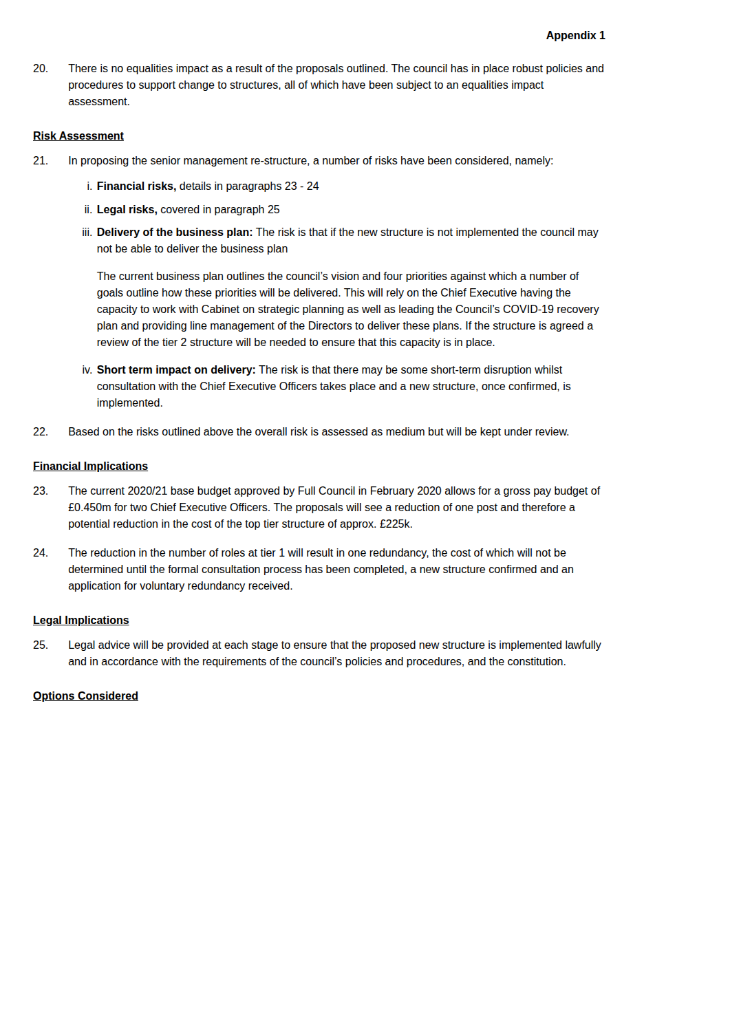Appendix 1
20. There is no equalities impact as a result of the proposals outlined. The council has in place robust policies and procedures to support change to structures, all of which have been subject to an equalities impact assessment.
Risk Assessment
21. In proposing the senior management re-structure, a number of risks have been considered, namely:
i. Financial risks, details in paragraphs 23 - 24
ii. Legal risks, covered in paragraph 25
iii. Delivery of the business plan: The risk is that if the new structure is not implemented the council may not be able to deliver the business plan
The current business plan outlines the council’s vision and four priorities against which a number of goals outline how these priorities will be delivered. This will rely on the Chief Executive having the capacity to work with Cabinet on strategic planning as well as leading the Council’s COVID-19 recovery plan and providing line management of the Directors to deliver these plans. If the structure is agreed a review of the tier 2 structure will be needed to ensure that this capacity is in place.
iv. Short term impact on delivery: The risk is that there may be some short-term disruption whilst consultation with the Chief Executive Officers takes place and a new structure, once confirmed, is implemented.
22. Based on the risks outlined above the overall risk is assessed as medium but will be kept under review.
Financial Implications
23. The current 2020/21 base budget approved by Full Council in February 2020 allows for a gross pay budget of £0.450m for two Chief Executive Officers. The proposals will see a reduction of one post and therefore a potential reduction in the cost of the top tier structure of approx. £225k.
24. The reduction in the number of roles at tier 1 will result in one redundancy, the cost of which will not be determined until the formal consultation process has been completed, a new structure confirmed and an application for voluntary redundancy received.
Legal Implications
25. Legal advice will be provided at each stage to ensure that the proposed new structure is implemented lawfully and in accordance with the requirements of the council’s policies and procedures, and the constitution.
Options Considered